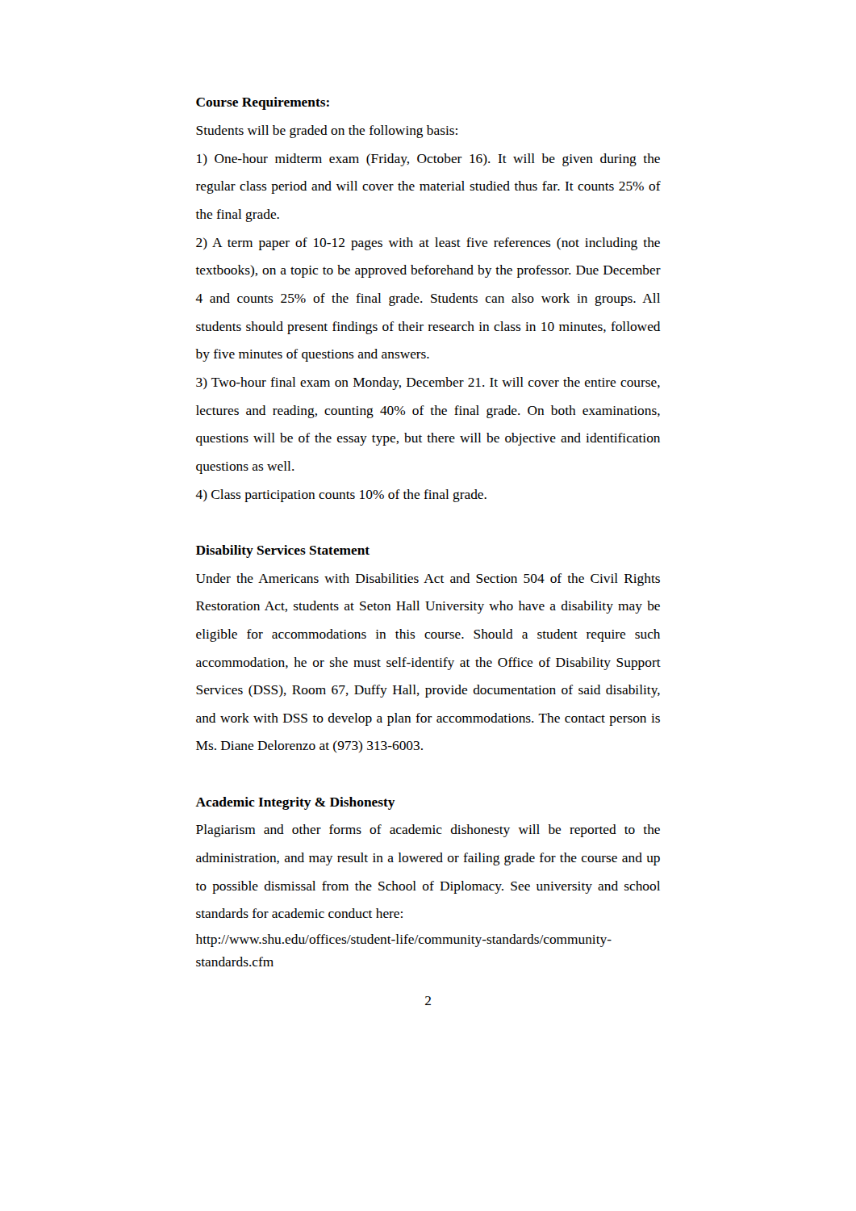Course Requirements:
Students will be graded on the following basis:
1) One-hour midterm exam (Friday, October 16). It will be given during the regular class period and will cover the material studied thus far. It counts 25% of the final grade.
2) A term paper of 10-12 pages with at least five references (not including the textbooks), on a topic to be approved beforehand by the professor. Due December 4 and counts 25% of the final grade. Students can also work in groups. All students should present findings of their research in class in 10 minutes, followed by five minutes of questions and answers.
3) Two-hour final exam on Monday, December 21. It will cover the entire course, lectures and reading, counting 40% of the final grade. On both examinations, questions will be of the essay type, but there will be objective and identification questions as well.
4) Class participation counts 10% of the final grade.
Disability Services Statement
Under the Americans with Disabilities Act and Section 504 of the Civil Rights Restoration Act, students at Seton Hall University who have a disability may be eligible for accommodations in this course. Should a student require such accommodation, he or she must self-identify at the Office of Disability Support Services (DSS), Room 67, Duffy Hall, provide documentation of said disability, and work with DSS to develop a plan for accommodations. The contact person is Ms. Diane Delorenzo at (973) 313-6003.
Academic Integrity & Dishonesty
Plagiarism and other forms of academic dishonesty will be reported to the administration, and may result in a lowered or failing grade for the course and up to possible dismissal from the School of Diplomacy. See university and school standards for academic conduct here:
http://www.shu.edu/offices/student-life/community-standards/community-standards.cfm
2